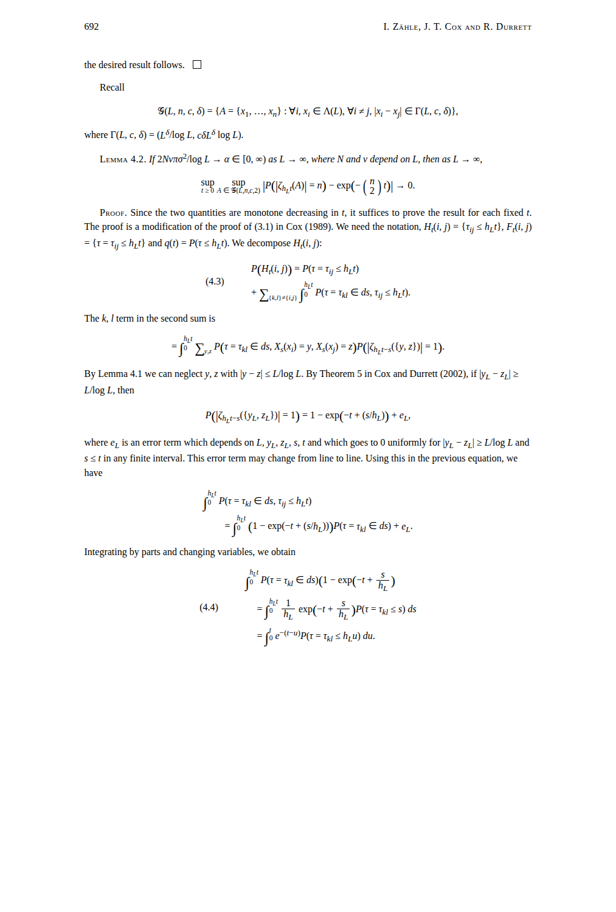692 I. Zähle, J. T. Cox and R. Durrett
the desired result follows.
Recall
𝒢(L, n, c, δ) = {A = {x1, …, xn} : ∀i, xi ∈ Λ(L), ∀i ≠ j, |xi − xj| ∈ Γ(L, c, δ)},
where Γ(L, c, δ) = (Lδ/log L, cδLδ log L).
Lemma 4.2. If 2Nνπσ2/log L → α ∈ [0, ∞) as L → ∞, where N and ν depend on L, then as L → ∞,
sup t ≥ 0 sup A ∈ 𝒢(L,n,c,2) |P(|ζhLt(A)| = n) − exp(−(n 2) t)| → 0.
Proof. Since the two quantities are monotone decreasing in t, it suffices to prove the result for each fixed t. The proof is a modification of the proof of (3.1) in Cox (1989). We need the notation, Ht(i, j) = {τij ≤ hLt}, Ft(i, j) = {τ = τij ≤ hLt} and q(t) = P(τ ≤ hLt). We decompose Ht(i, j):
(4.3)
P(Ht(i, j)) = P(τ = τij ≤ hLt)
+ ∑{k,l}≠{i,j} ∫hLt 0 P(τ = τkl ∈ ds, τij ≤ hLt).
The k, l term in the second sum is
= ∫hLt 0 ∑y,z P(τ = τkl ∈ ds, Xs(xi) = y, Xs(xj) = z) P(|ζhLt−s({y, z})| = 1).
By Lemma 4.1 we can neglect y, z with |y − z| ≤ L/log L. By Theorem 5 in Cox and Durrett (2002), if |yL − zL| ≥ L/log L, then
P(|ζhLt−s({yL, zL})| = 1) = 1 − exp(−t + (s/hL)) + eL,
where eL is an error term which depends on L, yL, zL, s, t and which goes to 0 uniformly for |yL − zL| ≥ L/log L and s ≤ t in any finite interval. This error term may change from line to line. Using this in the previous equation, we have
∫hLt 0 P(τ = τkl ∈ ds, τij ≤ hLt)
= ∫hLt 0 (1 − exp(−t + (s/hL))) P(τ = τkl ∈ ds) + eL.
Integrating by parts and changing variables, we obtain
(4.4)
∫hLt 0 P(τ = τkl ∈ ds)(1 − exp(−t + shL)
= ∫hLt 0 1 hL exp(−t + shL) P(τ = τkl ≤ s) ds
= ∫t 0 e−(t−u)P(τ = τkl ≤ hLu) du.